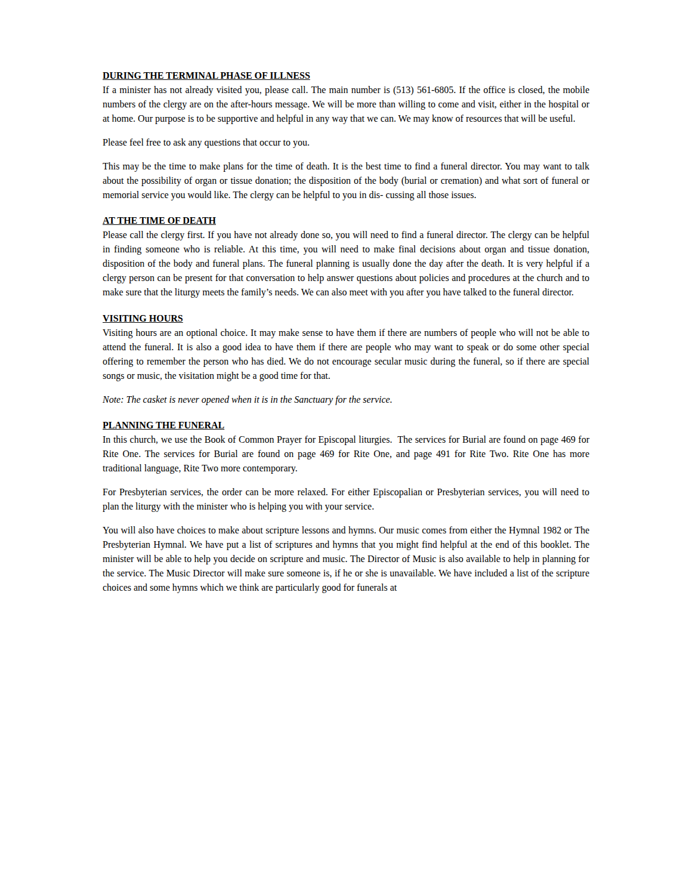During the Terminal Phase of Illness
If a minister has not already visited you, please call. The main number is (513) 561-6805. If the office is closed, the mobile numbers of the clergy are on the after-hours message. We will be more than willing to come and visit, either in the hospital or at home. Our purpose is to be supportive and helpful in any way that we can. We may know of resources that will be useful.
Please feel free to ask any questions that occur to you.
This may be the time to make plans for the time of death. It is the best time to find a funeral director. You may want to talk about the possibility of organ or tissue donation; the disposition of the body (burial or cremation) and what sort of funeral or memorial service you would like. The clergy can be helpful to you in dis- cussing all those issues.
At the Time of Death
Please call the clergy first. If you have not already done so, you will need to find a funeral director. The clergy can be helpful in finding someone who is reliable. At this time, you will need to make final decisions about organ and tissue donation, disposition of the body and funeral plans. The funeral planning is usually done the day after the death. It is very helpful if a clergy person can be present for that conversation to help answer questions about policies and procedures at the church and to make sure that the liturgy meets the family’s needs. We can also meet with you after you have talked to the funeral director.
Visiting Hours
Visiting hours are an optional choice. It may make sense to have them if there are numbers of people who will not be able to attend the funeral. It is also a good idea to have them if there are people who may want to speak or do some other special offering to remember the person who has died. We do not encourage secular music during the funeral, so if there are special songs or music, the visitation might be a good time for that.
Note: The casket is never opened when it is in the Sanctuary for the service.
Planning the Funeral
In this church, we use the Book of Common Prayer for Episcopal liturgies. The services for Burial are found on page 469 for Rite One. The services for Burial are found on page 469 for Rite One, and page 491 for Rite Two. Rite One has more traditional language, Rite Two more contemporary.
For Presbyterian services, the order can be more relaxed. For either Episcopalian or Presbyterian services, you will need to plan the liturgy with the minister who is helping you with your service.
You will also have choices to make about scripture lessons and hymns. Our music comes from either the Hymnal 1982 or The Presbyterian Hymnal. We have put a list of scriptures and hymns that you might find helpful at the end of this booklet. The minister will be able to help you decide on scripture and music. The Director of Music is also available to help in planning for the service. The Music Director will make sure someone is, if he or she is unavailable. We have included a list of the scripture choices and some hymns which we think are particularly good for funerals at